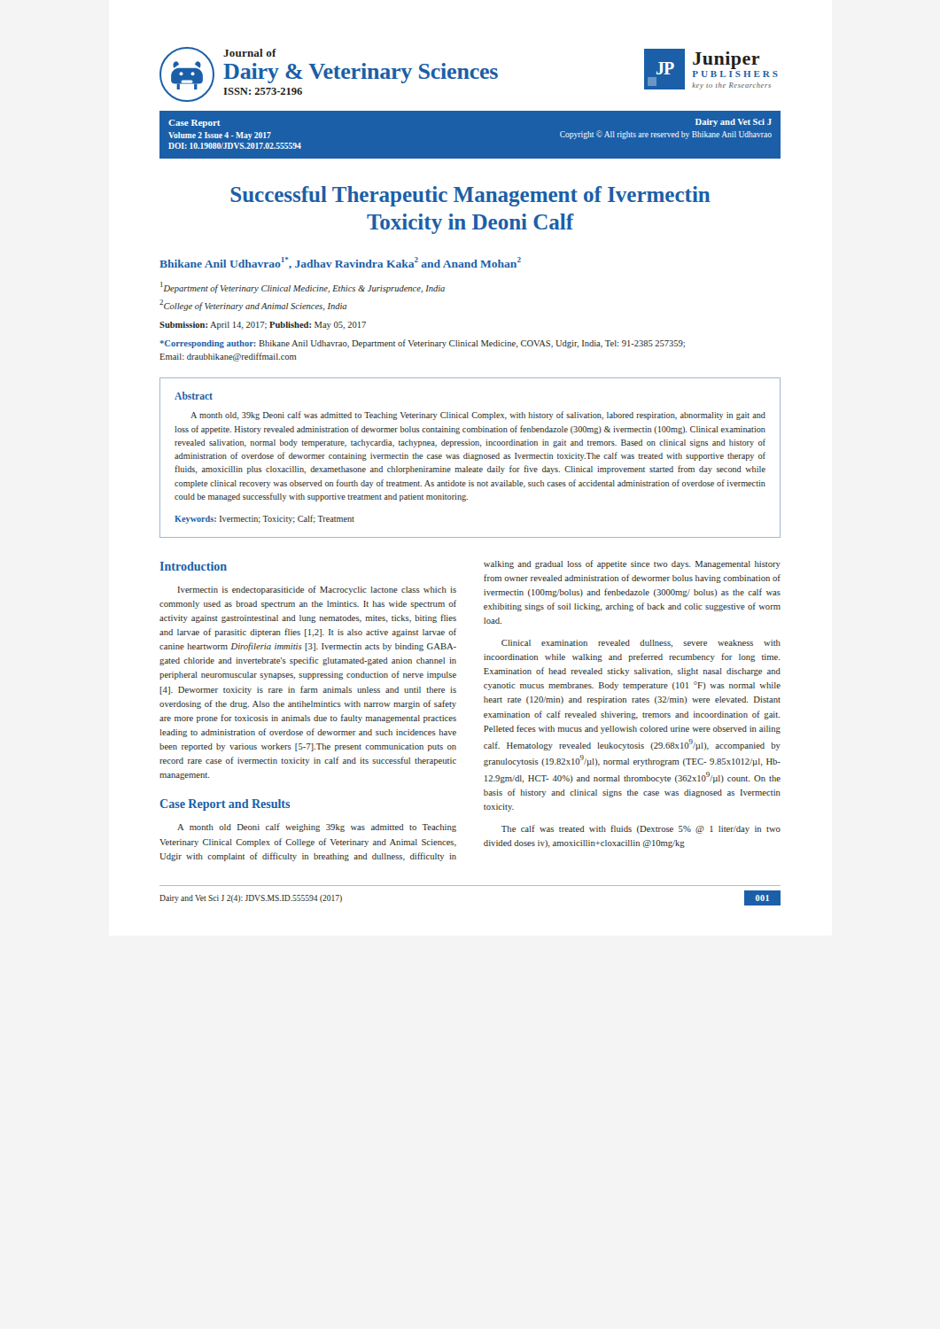Journal of
Dairy & Veterinary Sciences
ISSN: 2573-2196
JP
Juniper
PUBLISHERS
key to the Researchers
Case Report Volume 2 Issue 4 - May 2017
DOI: 10.19080/JDVS.2017.02.555594
Dairy and Vet Sci J Copyright © All rights are reserved by Bhikane Anil Udhavrao
Successful Therapeutic Management of Ivermectin
Toxicity in Deoni Calf
Bhikane Anil Udhavrao1*, Jadhav Ravindra Kaka2 and Anand Mohan2
1Department of Veterinary Clinical Medicine, Ethics & Jurisprudence, India
2College of Veterinary and Animal Sciences, India
Submission: April 14, 2017; Published: May 05, 2017
*Corresponding author: Bhikane Anil Udhavrao, Department of Veterinary Clinical Medicine, COVAS, Udgir, India, Tel: 91-2385 257359;
Email: draubhikane@rediffmail.com
Abstract
A month old, 39kg Deoni calf was admitted to Teaching Veterinary Clinical Complex, with history of salivation, labored respiration, abnormality in gait and loss of appetite. History revealed administration of dewormer bolus containing combination of fenbendazole (300mg) & ivermectin (100mg). Clinical examination revealed salivation, normal body temperature, tachycardia, tachypnea, depression, incoordination in gait and tremors. Based on clinical signs and history of administration of overdose of dewormer containing ivermectin the case was diagnosed as Ivermectin toxicity.The calf was treated with supportive therapy of fluids, amoxicillin plus cloxacillin, dexamethasone and chlorpheniramine maleate daily for five days. Clinical improvement started from day second while complete clinical recovery was observed on fourth day of treatment. As antidote is not available, such cases of accidental administration of overdose of ivermectin could be managed successfully with supportive treatment and patient monitoring.
Keywords: Ivermectin; Toxicity; Calf; Treatment
Introduction
Ivermectin is endectoparasiticide of Macrocyclic lactone class which is commonly used as broad spectrum an the lmintics. It has wide spectrum of activity against gastrointestinal and lung nematodes, mites, ticks, biting flies and larvae of parasitic dipteran flies [1,2]. It is also active against larvae of canine heartworm Dirofileria immitis [3]. Ivermectin acts by binding GABA-gated chloride and invertebrate's specific glutamated-gated anion channel in peripheral neuromuscular synapses, suppressing conduction of nerve impulse [4]. Dewormer toxicity is rare in farm animals unless and until there is overdosing of the drug. Also the antihelmintics with narrow margin of safety are more prone for toxicosis in animals due to faulty managemental practices leading to administration of overdose of dewormer and such incidences have been reported by various workers [5-7].The present communication puts on record rare case of ivermectin toxicity in calf and its successful therapeutic management.
Case Report and Results
A month old Deoni calf weighing 39kg was admitted to Teaching Veterinary Clinical Complex of College of Veterinary and Animal Sciences, Udgir with complaint of difficulty in breathing and dullness, difficulty in walking and gradual loss of appetite since two days. Managemental history from owner revealed administration of dewormer bolus having combination of ivermectin (100mg/bolus) and fenbedazole (3000mg/ bolus) as the calf was exhibiting sings of soil licking, arching of back and colic suggestive of worm load.
Clinical examination revealed dullness, severe weakness with incoordination while walking and preferred recumbency for long time. Examination of head revealed sticky salivation, slight nasal discharge and cyanotic mucus membranes. Body temperature (101 °F) was normal while heart rate (120/min) and respiration rates (32/min) were elevated. Distant examination of calf revealed shivering, tremors and incoordination of gait. Pelleted feces with mucus and yellowish colored urine were observed in ailing calf. Hematology revealed leukocytosis (29.68x109/µl), accompanied by granulocytosis (19.82x109/µl), normal erythrogram (TEC- 9.85x1012/µl, Hb- 12.9gm/dl, HCT- 40%) and normal thrombocyte (362x109/µl) count. On the basis of history and clinical signs the case was diagnosed as Ivermectin toxicity.
The calf was treated with fluids (Dextrose 5% @ 1 liter/day in two divided doses iv), amoxicillin+cloxacillin @10mg/kg
Dairy and Vet Sci J 2(4): JDVS.MS.ID.555594 (2017)
001